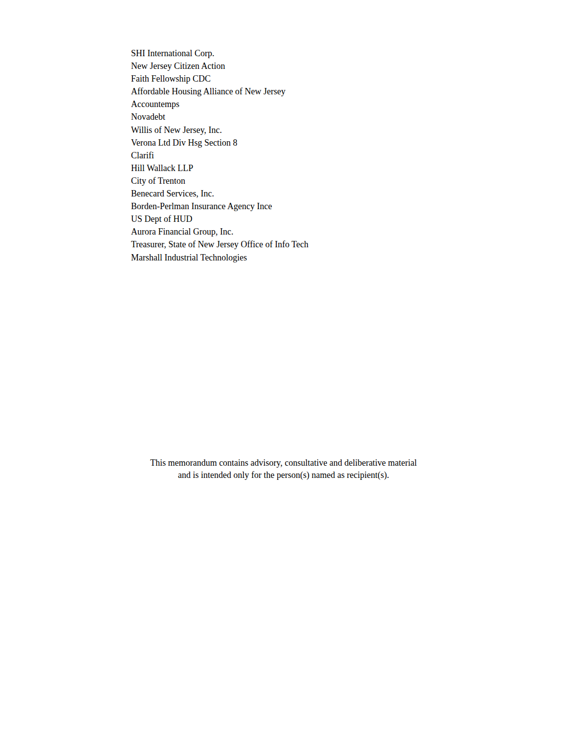SHI International Corp.
New Jersey Citizen Action
Faith Fellowship CDC
Affordable Housing Alliance of New Jersey
Accountemps
Novadebt
Willis of New Jersey, Inc.
Verona Ltd Div Hsg Section 8
Clarifi
Hill Wallack LLP
City of Trenton
Benecard Services, Inc.
Borden-Perlman Insurance Agency Ince
US Dept of HUD
Aurora Financial Group, Inc.
Treasurer, State of New Jersey Office of Info Tech
Marshall Industrial Technologies
This memorandum contains advisory, consultative and deliberative material
and is intended only for the person(s) named as recipient(s).